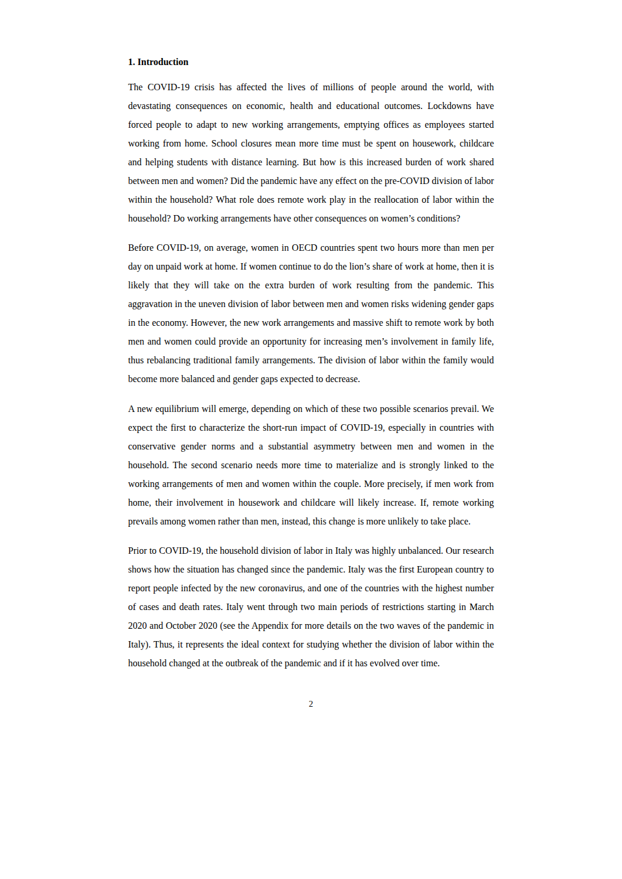1. Introduction
The COVID-19 crisis has affected the lives of millions of people around the world, with devastating consequences on economic, health and educational outcomes. Lockdowns have forced people to adapt to new working arrangements, emptying offices as employees started working from home. School closures mean more time must be spent on housework, childcare and helping students with distance learning. But how is this increased burden of work shared between men and women? Did the pandemic have any effect on the pre-COVID division of labor within the household? What role does remote work play in the reallocation of labor within the household? Do working arrangements have other consequences on women’s conditions?
Before COVID-19, on average, women in OECD countries spent two hours more than men per day on unpaid work at home. If women continue to do the lion’s share of work at home, then it is likely that they will take on the extra burden of work resulting from the pandemic. This aggravation in the uneven division of labor between men and women risks widening gender gaps in the economy. However, the new work arrangements and massive shift to remote work by both men and women could provide an opportunity for increasing men’s involvement in family life, thus rebalancing traditional family arrangements. The division of labor within the family would become more balanced and gender gaps expected to decrease.
A new equilibrium will emerge, depending on which of these two possible scenarios prevail. We expect the first to characterize the short-run impact of COVID-19, especially in countries with conservative gender norms and a substantial asymmetry between men and women in the household. The second scenario needs more time to materialize and is strongly linked to the working arrangements of men and women within the couple. More precisely, if men work from home, their involvement in housework and childcare will likely increase. If, remote working prevails among women rather than men, instead, this change is more unlikely to take place.
Prior to COVID-19, the household division of labor in Italy was highly unbalanced. Our research shows how the situation has changed since the pandemic. Italy was the first European country to report people infected by the new coronavirus, and one of the countries with the highest number of cases and death rates. Italy went through two main periods of restrictions starting in March 2020 and October 2020 (see the Appendix for more details on the two waves of the pandemic in Italy). Thus, it represents the ideal context for studying whether the division of labor within the household changed at the outbreak of the pandemic and if it has evolved over time.
2